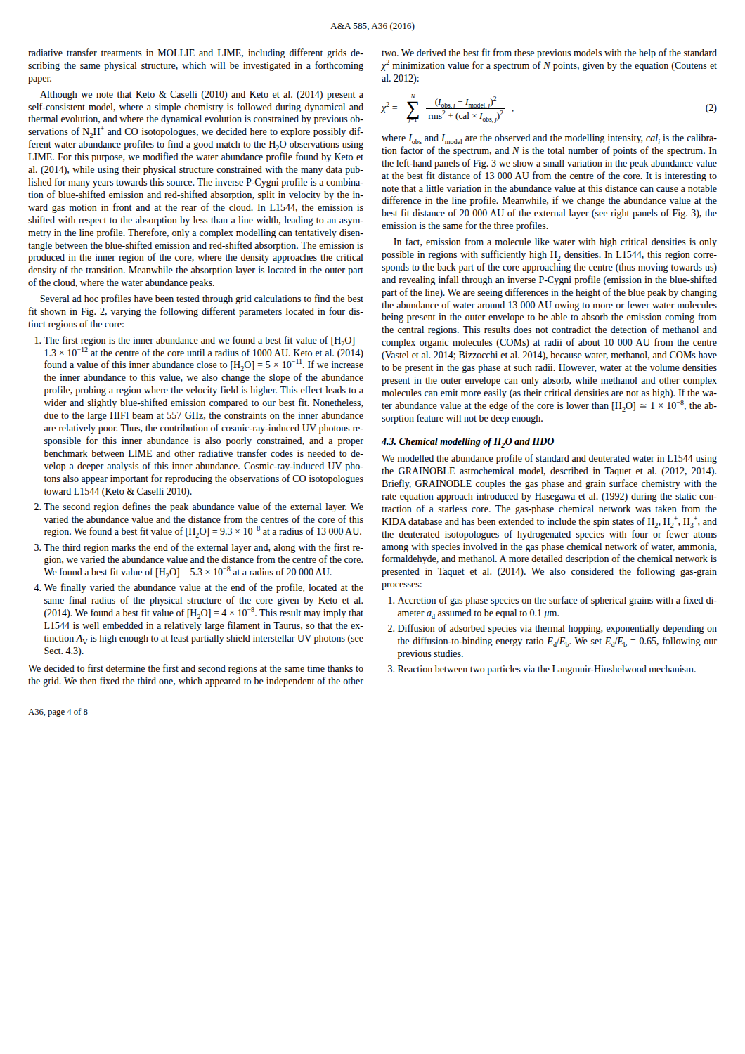A&A 585, A36 (2016)
radiative transfer treatments in MOLLIE and LIME, including different grids describing the same physical structure, which will be investigated in a forthcoming paper.
Although we note that Keto & Caselli (2010) and Keto et al. (2014) present a self-consistent model, where a simple chemistry is followed during dynamical and thermal evolution, and where the dynamical evolution is constrained by previous observations of N2H+ and CO isotopologues, we decided here to explore possibly different water abundance profiles to find a good match to the H2O observations using LIME. For this purpose, we modified the water abundance profile found by Keto et al. (2014), while using their physical structure constrained with the many data published for many years towards this source. The inverse P-Cygni profile is a combination of blue-shifted emission and red-shifted absorption, split in velocity by the inward gas motion in front and at the rear of the cloud. In L1544, the emission is shifted with respect to the absorption by less than a line width, leading to an asymmetry in the line profile. Therefore, only a complex modelling can tentatively disentangle between the blue-shifted emission and red-shifted absorption. The emission is produced in the inner region of the core, where the density approaches the critical density of the transition. Meanwhile the absorption layer is located in the outer part of the cloud, where the water abundance peaks.
Several ad hoc profiles have been tested through grid calculations to find the best fit shown in Fig. 2, varying the following different parameters located in four distinct regions of the core:
The first region is the inner abundance and we found a best fit value of [H2O] = 1.3 × 10−12 at the centre of the core until a radius of 1000 AU. Keto et al. (2014) found a value of this inner abundance close to [H2O] = 5 × 10−11. If we increase the inner abundance to this value, we also change the slope of the abundance profile, probing a region where the velocity field is higher. This effect leads to a wider and slightly blue-shifted emission compared to our best fit. Nonetheless, due to the large HIFI beam at 557 GHz, the constraints on the inner abundance are relatively poor. Thus, the contribution of cosmic-ray-induced UV photons responsible for this inner abundance is also poorly constrained, and a proper benchmark between LIME and other radiative transfer codes is needed to develop a deeper analysis of this inner abundance. Cosmic-ray-induced UV photons also appear important for reproducing the observations of CO isotopologues toward L1544 (Keto & Caselli 2010).
The second region defines the peak abundance value of the external layer. We varied the abundance value and the distance from the centres of the core of this region. We found a best fit value of [H2O] = 9.3 × 10−8 at a radius of 13 000 AU.
The third region marks the end of the external layer and, along with the first region, we varied the abundance value and the distance from the centre of the core. We found a best fit value of [H2O] = 5.3 × 10−8 at a radius of 20 000 AU.
We finally varied the abundance value at the end of the profile, located at the same final radius of the physical structure of the core given by Keto et al. (2014). We found a best fit value of [H2O] = 4 × 10−8. This result may imply that L1544 is well embedded in a relatively large filament in Taurus, so that the extinction AV is high enough to at least partially shield interstellar UV photons (see Sect. 4.3).
We decided to first determine the first and second regions at the same time thanks to the grid. We then fixed the third one, which appeared to be independent of the other two. We derived the best fit from these previous models with the help of the standard χ2 minimization value for a spectrum of N points, given by the equation (Coutens et al. 2012):
χ2 = N ∑ j=1 (Iobs, j − Imodel, j)2 rms2 + (cal × Iobs, j)2 , (2)
where Iobs and Imodel are the observed and the modelling intensity, cali is the calibration factor of the spectrum, and N is the total number of points of the spectrum. In the left-hand panels of Fig. 3 we show a small variation in the peak abundance value at the best fit distance of 13 000 AU from the centre of the core. It is interesting to note that a little variation in the abundance value at this distance can cause a notable difference in the line profile. Meanwhile, if we change the abundance value at the best fit distance of 20 000 AU of the external layer (see right panels of Fig. 3), the emission is the same for the three profiles.
In fact, emission from a molecule like water with high critical densities is only possible in regions with sufficiently high H2 densities. In L1544, this region corresponds to the back part of the core approaching the centre (thus moving towards us) and revealing infall through an inverse P-Cygni profile (emission in the blue-shifted part of the line). We are seeing differences in the height of the blue peak by changing the abundance of water around 13 000 AU owing to more or fewer water molecules being present in the outer envelope to be able to absorb the emission coming from the central regions. This results does not contradict the detection of methanol and complex organic molecules (COMs) at radii of about 10 000 AU from the centre (Vastel et al. 2014; Bizzocchi et al. 2014), because water, methanol, and COMs have to be present in the gas phase at such radii. However, water at the volume densities present in the outer envelope can only absorb, while methanol and other complex molecules can emit more easily (as their critical densities are not as high). If the water abundance value at the edge of the core is lower than [H2O] ≃ 1 × 10−8, the absorption feature will not be deep enough.
4.3. Chemical modelling of H2O and HDO
We modelled the abundance profile of standard and deuterated water in L1544 using the GRAINOBLE astrochemical model, described in Taquet et al. (2012, 2014). Briefly, GRAINOBLE couples the gas phase and grain surface chemistry with the rate equation approach introduced by Hasegawa et al. (1992) during the static contraction of a starless core. The gas-phase chemical network was taken from the KIDA database and has been extended to include the spin states of H2, H2+, H3+, and the deuterated isotopologues of hydrogenated species with four or fewer atoms among with species involved in the gas phase chemical network of water, ammonia, formaldehyde, and methanol. A more detailed description of the chemical network is presented in Taquet et al. (2014). We also considered the following gas-grain processes:
Accretion of gas phase species on the surface of spherical grains with a fixed diameter ad assumed to be equal to 0.1 μm.
Diffusion of adsorbed species via thermal hopping, exponentially depending on the diffusion-to-binding energy ratio Ed/Eb. We set Ed/Eb = 0.65, following our previous studies.
Reaction between two particles via the Langmuir-Hinshelwood mechanism.
A36, page 4 of 8